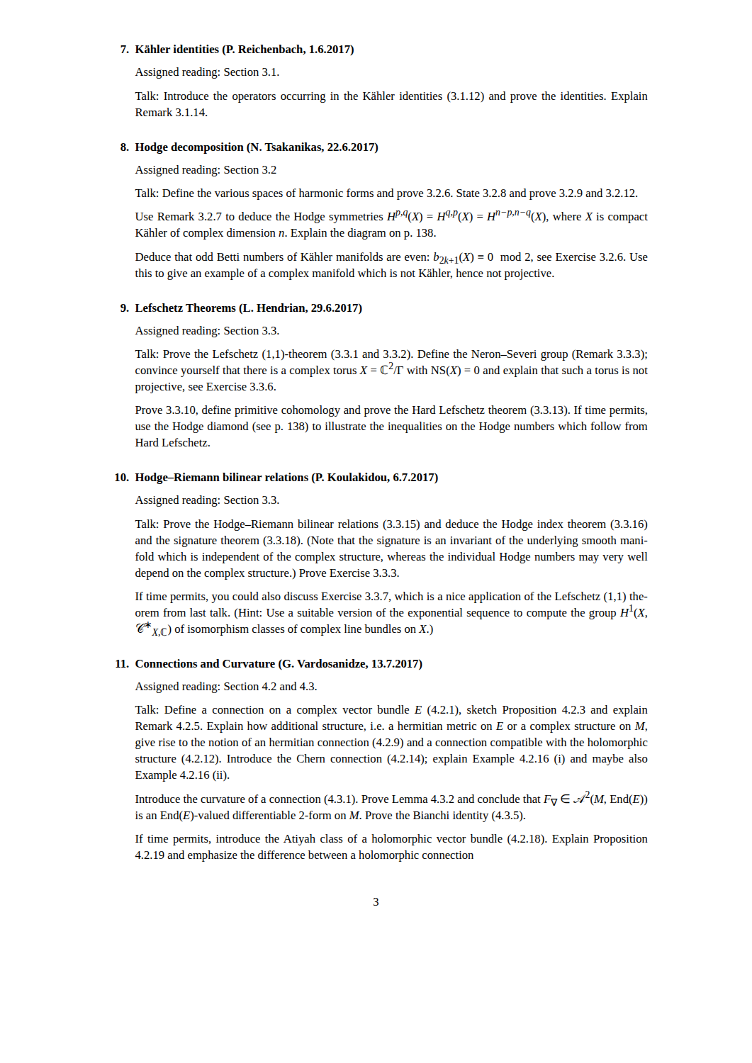Kähler identities (P. Reichenbach, 1.6.2017)
Assigned reading: Section 3.1.
Talk: Introduce the operators occurring in the Kähler identities (3.1.12) and prove the identities. Explain Remark 3.1.14.
Hodge decomposition (N. Tsakanikas, 22.6.2017)
Assigned reading: Section 3.2
Talk: Define the various spaces of harmonic forms and prove 3.2.6. State 3.2.8 and prove 3.2.9 and 3.2.12.
Use Remark 3.2.7 to deduce the Hodge symmetries Hp,q(X) = Hq,p(X) = Hn−p,n−q(X), where X is compact Kähler of complex dimension n. Explain the diagram on p. 138.
Deduce that odd Betti numbers of Kähler manifolds are even: b2k+1(X) ≡ 0 mod 2, see Exercise 3.2.6. Use this to give an example of a complex manifold which is not Kähler, hence not projective.
Lefschetz Theorems (L. Hendrian, 29.6.2017)
Assigned reading: Section 3.3.
Talk: Prove the Lefschetz (1,1)-theorem (3.3.1 and 3.3.2). Define the Neron–Severi group (Remark 3.3.3); convince yourself that there is a complex torus X = ℂ2/Γ with NS(X) = 0 and explain that such a torus is not projective, see Exercise 3.3.6.
Prove 3.3.10, define primitive cohomology and prove the Hard Lefschetz theorem (3.3.13). If time permits, use the Hodge diamond (see p. 138) to illustrate the inequalities on the Hodge numbers which follow from Hard Lefschetz.
Hodge–Riemann bilinear relations (P. Koulakidou, 6.7.2017)
Assigned reading: Section 3.3.
Talk: Prove the Hodge–Riemann bilinear relations (3.3.15) and deduce the Hodge index theorem (3.3.16) and the signature theorem (3.3.18). (Note that the signature is an invariant of the underlying smooth manifold which is independent of the complex structure, whereas the individual Hodge numbers may very well depend on the complex structure.) Prove Exercise 3.3.3.
If time permits, you could also discuss Exercise 3.3.7, which is a nice application of the Lefschetz (1,1) theorem from last talk. (Hint: Use a suitable version of the exponential sequence to compute the group H1(X, 𝒞∗X,ℂ) of isomorphism classes of complex line bundles on X.)
Connections and Curvature (G. Vardosanidze, 13.7.2017)
Assigned reading: Section 4.2 and 4.3.
Talk: Define a connection on a complex vector bundle E (4.2.1), sketch Proposition 4.2.3 and explain Remark 4.2.5. Explain how additional structure, i.e. a hermitian metric on E or a complex structure on M, give rise to the notion of an hermitian connection (4.2.9) and a connection compatible with the holomorphic structure (4.2.12). Introduce the Chern connection (4.2.14); explain Example 4.2.16 (i) and maybe also Example 4.2.16 (ii).
Introduce the curvature of a connection (4.3.1). Prove Lemma 4.3.2 and conclude that F∇ ∈ 𝒜2(M, End(E)) is an End(E)-valued differentiable 2-form on M. Prove the Bianchi identity (4.3.5).
If time permits, introduce the Atiyah class of a holomorphic vector bundle (4.2.18). Explain Proposition 4.2.19 and emphasize the difference between a holomorphic connection
3